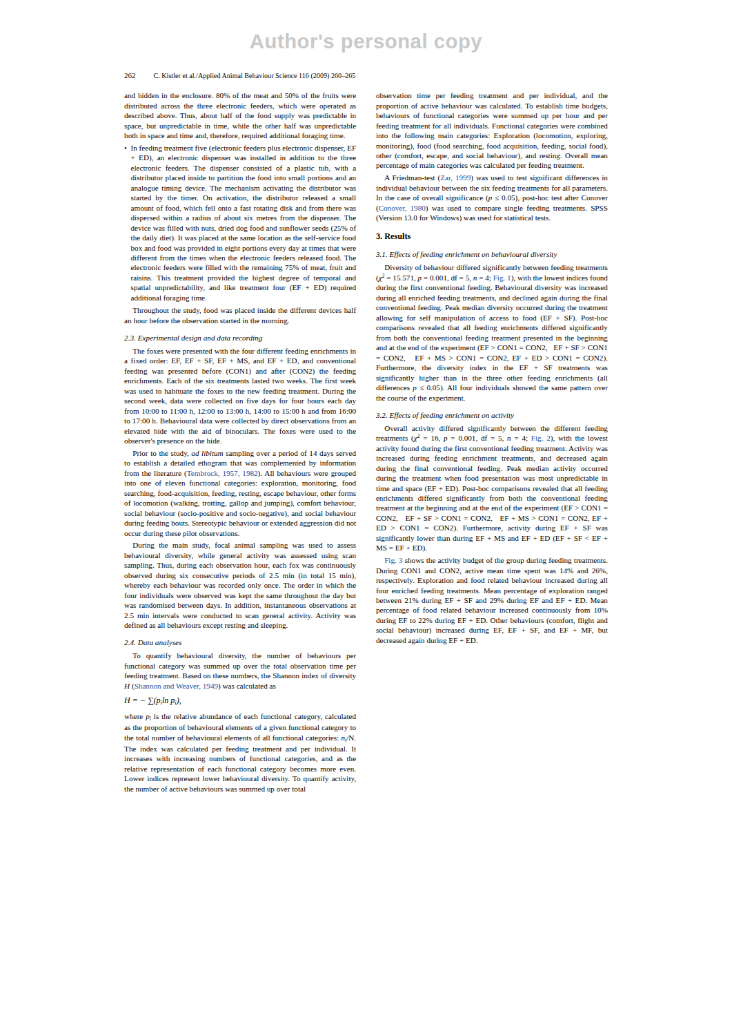Author's personal copy
262 C. Kistler et al./Applied Animal Behaviour Science 116 (2009) 260–265
and hidden in the enclosure. 80% of the meat and 50% of the fruits were distributed across the three electronic feeders, which were operated as described above. Thus, about half of the food supply was predictable in space, but unpredictable in time, while the other half was unpredictable both in space and time and, therefore, required additional foraging time.
In feeding treatment five (electronic feeders plus electronic dispenser, EF + ED), an electronic dispenser was installed in addition to the three electronic feeders. The dispenser consisted of a plastic tub, with a distributor placed inside to partition the food into small portions and an analogue timing device. The mechanism activating the distributor was started by the timer. On activation, the distributor released a small amount of food, which fell onto a fast rotating disk and from there was dispersed within a radius of about six metres from the dispenser. The device was filled with nuts, dried dog food and sunflower seeds (25% of the daily diet). It was placed at the same location as the self-service food box and food was provided in eight portions every day at times that were different from the times when the electronic feeders released food. The electronic feeders were filled with the remaining 75% of meat, fruit and raisins. This treatment provided the highest degree of temporal and spatial unpredictability, and like treatment four (EF + ED) required additional foraging time.
Throughout the study, food was placed inside the different devices half an hour before the observation started in the morning.
2.3. Experimental design and data recording
The foxes were presented with the four different feeding enrichments in a fixed order: EF, EF + SF, EF + MS, and EF + ED, and conventional feeding was presented before (CON1) and after (CON2) the feeding enrichments. Each of the six treatments lasted two weeks. The first week was used to habituate the foxes to the new feeding treatment. During the second week, data were collected on five days for four hours each day from 10:00 to 11:00 h, 12:00 to 13:00 h, 14:00 to 15:00 h and from 16:00 to 17:00 h. Behavioural data were collected by direct observations from an elevated hide with the aid of binoculars. The foxes were used to the observer's presence on the hide.
Prior to the study, ad libitum sampling over a period of 14 days served to establish a detailed ethogram that was complemented by information from the literature (Tembrock, 1957, 1982). All behaviours were grouped into one of eleven functional categories: exploration, monitoring, food searching, food-acquisition, feeding, resting, escape behaviour, other forms of locomotion (walking, trotting, gallop and jumping), comfort behaviour, social behaviour (socio-positive and socio-negative), and social behaviour during feeding bouts. Stereotypic behaviour or extended aggression did not occur during these pilot observations.
During the main study, focal animal sampling was used to assess behavioural diversity, while general activity was assessed using scan sampling. Thus, during each observation hour, each fox was continuously observed during six consecutive periods of 2.5 min (in total 15 min), whereby each behaviour was recorded only once. The order in which the four individuals were observed was kept the same throughout the day but was randomised between days. In addition, instantaneous observations at 2.5 min intervals were conducted to scan general activity. Activity was defined as all behaviours except resting and sleeping.
2.4. Data analyses
To quantify behavioural diversity, the number of behaviours per functional category was summed up over the total observation time per feeding treatment. Based on these numbers, the Shannon index of diversity H (Shannon and Weaver, 1949) was calculated as
H = − ∑(piln pi),
where pi is the relative abundance of each functional category, calculated as the proportion of behavioural elements of a given functional category to the total number of behavioural elements of all functional categories: ni/N. The index was calculated per feeding treatment and per individual. It increases with increasing numbers of functional categories, and as the relative representation of each functional category becomes more even. Lower indices represent lower behavioural diversity. To quantify activity, the number of active behaviours was summed up over total
observation time per feeding treatment and per individual, and the proportion of active behaviour was calculated. To establish time budgets, behaviours of functional categories were summed up per hour and per feeding treatment for all individuals. Functional categories were combined into the following main categories: Exploration (locomotion, exploring, monitoring), food (food searching, food acquisition, feeding, social food), other (comfort, escape, and social behaviour), and resting. Overall mean percentage of main categories was calculated per feeding treatment.
A Friedman-test (Zar, 1999) was used to test significant differences in individual behaviour between the six feeding treatments for all parameters. In the case of overall significance (p ≤ 0.05), post-hoc test after Conover (Conover, 1980) was used to compare single feeding treatments. SPSS (Version 13.0 for Windows) was used for statistical tests.
3. Results
3.1. Effects of feeding enrichment on behavioural diversity
Diversity of behaviour differed significantly between feeding treatments (χ 2 = 15.571, p = 0.001, df = 5, n = 4; Fig. 1), with the lowest indices found during the first conventional feeding. Behavioural diversity was increased during all enriched feeding treatments, and declined again during the final conventional feeding. Peak median diversity occurred during the treatment allowing for self manipulation of access to food (EF + SF). Post-hoc comparisons revealed that all feeding enrichments differed significantly from both the conventional feeding treatment presented in the beginning and at the end of the experiment (EF > CON1 = CON2, EF + SF > CON1 = CON2, EF + MS > CON1 = CON2, EF + ED > CON1 = CON2). Furthermore, the diversity index in the EF + SF treatments was significantly higher than in the three other feeding enrichments (all differences p ≤ 0.05). All four individuals showed the same pattern over the course of the experiment.
3.2. Effects of feeding enrichment on activity
Overall activity differed significantly between the different feeding treatments (χ 2 = 16, p = 0.001, df = 5, n = 4; Fig. 2), with the lowest activity found during the first conventional feeding treatment. Activity was increased during feeding enrichment treatments, and decreased again during the final conventional feeding. Peak median activity occurred during the treatment when food presentation was most unpredictable in time and space (EF + ED). Post-hoc comparisons revealed that all feeding enrichments differed significantly from both the conventional feeding treatment at the beginning and at the end of the experiment (EF > CON1 = CON2, EF + SF > CON1 = CON2, EF + MS > CON1 = CON2, EF + ED > CON1 = CON2). Furthermore, activity during EF + SF was significantly lower than during EF + MS and EF + ED (EF + SF < EF + MS = EF + ED).
Fig. 3 shows the activity budget of the group during feeding treatments. During CON1 and CON2, active mean time spent was 14% and 26%, respectively. Exploration and food related behaviour increased during all four enriched feeding treatments. Mean percentage of exploration ranged between 21% during EF + SF and 29% during EF and EF + ED. Mean percentage of food related behaviour increased continuously from 10% during EF to 22% during EF + ED. Other behaviours (comfort, flight and social behaviour) increased during EF, EF + SF, and EF + MF, but decreased again during EF + ED.